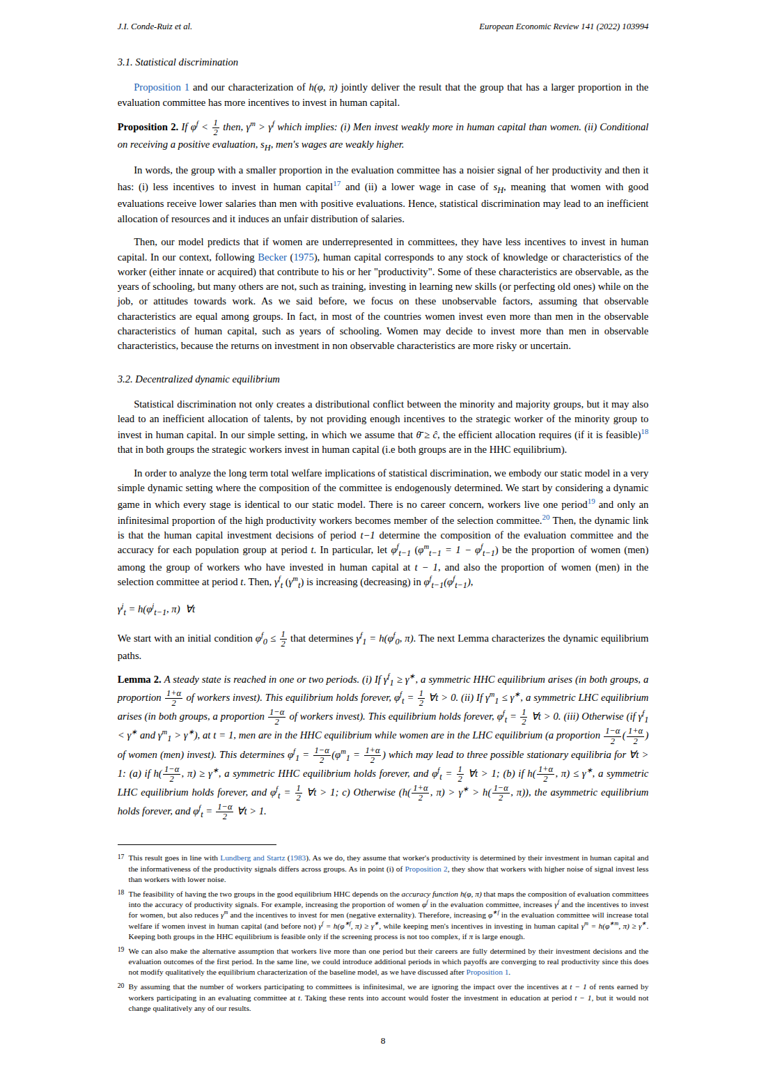J.I. Conde-Ruiz et al. European Economic Review 141 (2022) 103994
3.1. Statistical discrimination
Proposition 1 and our characterization of h(φ, π) jointly deliver the result that the group that has a larger proportion in the evaluation committee has more incentives to invest in human capital.
Proposition 2. If φf < 12 then, γm > γf which implies: (i) Men invest weakly more in human capital than women. (ii) Conditional on receiving a positive evaluation, sH, men's wages are weakly higher.
In words, the group with a smaller proportion in the evaluation committee has a noisier signal of her productivity and then it has: (i) less incentives to invest in human capital17 and (ii) a lower wage in case of sH, meaning that women with good evaluations receive lower salaries than men with positive evaluations. Hence, statistical discrimination may lead to an inefficient allocation of resources and it induces an unfair distribution of salaries.
Then, our model predicts that if women are underrepresented in committees, they have less incentives to invest in human capital. In our context, following Becker (1975), human capital corresponds to any stock of knowledge or characteristics of the worker (either innate or acquired) that contribute to his or her "productivity". Some of these characteristics are observable, as the years of schooling, but many others are not, such as training, investing in learning new skills (or perfecting old ones) while on the job, or attitudes towards work. As we said before, we focus on these unobservable factors, assuming that observable characteristics are equal among groups. In fact, in most of the countries women invest even more than men in the observable characteristics of human capital, such as years of schooling. Women may decide to invest more than men in observable characteristics, because the returns on investment in non observable characteristics are more risky or uncertain.
3.2. Decentralized dynamic equilibrium
Statistical discrimination not only creates a distributional conflict between the minority and majority groups, but it may also lead to an inefficient allocation of talents, by not providing enough incentives to the strategic worker of the minority group to invest in human capital. In our simple setting, in which we assume that θ̄ ≥ ĉ, the efficient allocation requires (if it is feasible)18 that in both groups the strategic workers invest in human capital (i.e both groups are in the HHC equilibrium).
In order to analyze the long term total welfare implications of statistical discrimination, we embody our static model in a very simple dynamic setting where the composition of the committee is endogenously determined. We start by considering a dynamic game in which every stage is identical to our static model. There is no career concern, workers live one period19 and only an infinitesimal proportion of the high productivity workers becomes member of the selection committee.20 Then, the dynamic link is that the human capital investment decisions of period t−1 determine the composition of the evaluation committee and the accuracy for each population group at period t. In particular, let φft−1 (φmt−1 = 1 − φft−1) be the proportion of women (men) among the group of workers who have invested in human capital at t − 1, and also the proportion of women (men) in the selection committee at period t. Then, γft (γmt) is increasing (decreasing) in φft−1(φft−1),
γjt = h(φjt−1, π) ∀t
We start with an initial condition φf0 ≤ 12 that determines γf1 = h(φf0, π). The next Lemma characterizes the dynamic equilibrium paths.
Lemma 2. A steady state is reached in one or two periods. (i) If γf1 ≥ γ∗, a symmetric HHC equilibrium arises (in both groups, a proportion 1+α 2 of workers invest). This equilibrium holds forever, φft = 12 ∀t > 0. (ii) If γm1 ≤ γ∗, a symmetric LHC equilibrium arises (in both groups, a proportion 1−α 2 of workers invest). This equilibrium holds forever, φft = 12 ∀t > 0. (iii) Otherwise (if γf1 < γ∗ and γm1 > γ∗), at t = 1, men are in the HHC equilibrium while women are in the LHC equilibrium (a proportion 1−α 2(1+α 2) of women (men) invest). This determines φf1 = 1−α 2(φm1 = 1+α 2) which may lead to three possible stationary equilibria for ∀t > 1: (a) if h(1−α 2, π) ≥ γ∗, a symmetric HHC equilibrium holds forever, and φft = 12 ∀t > 1; (b) if h(1+α 2, π) ≤ γ∗, a symmetric LHC equilibrium holds forever, and φft = 12 ∀t > 1; c) Otherwise (h(1+α 2, π) > γ∗ > h(1−α 2, π)), the asymmetric equilibrium holds forever, and φft = 1−α 2 ∀t > 1.
17 This result goes in line with Lundberg and Startz (1983). As we do, they assume that worker's productivity is determined by their investment in human capital and the informativeness of the productivity signals differs across groups. As in point (i) of Proposition 2, they show that workers with higher noise of signal invest less than workers with lower noise.
18 The feasibility of having the two groups in the good equilibrium HHC depends on the accuracy function h(φ, π) that maps the composition of evaluation committees into the accuracy of productivity signals. For example, increasing the proportion of women φf in the evaluation committee, increases γf and the incentives to invest for women, but also reduces γm and the incentives to invest for men (negative externality). Therefore, increasing φ∗f in the evaluation committee will increase total welfare if women invest in human capital (and before not) γf = h(φ∗f, π) ≥ γ∗, while keeping men's incentives in investing in human capital γm = h(φ∗m, π) ≥ γ∗. Keeping both groups in the HHC equilibrium is feasible only if the screening process is not too complex, if π is large enough.
19 We can also make the alternative assumption that workers live more than one period but their careers are fully determined by their investment decisions and the evaluation outcomes of the first period. In the same line, we could introduce additional periods in which payoffs are converging to real productivity since this does not modify qualitatively the equilibrium characterization of the baseline model, as we have discussed after Proposition 1.
20 By assuming that the number of workers participating to committees is infinitesimal, we are ignoring the impact over the incentives at t − 1 of rents earned by workers participating in an evaluating committee at t. Taking these rents into account would foster the investment in education at period t − 1, but it would not change qualitatively any of our results.
8